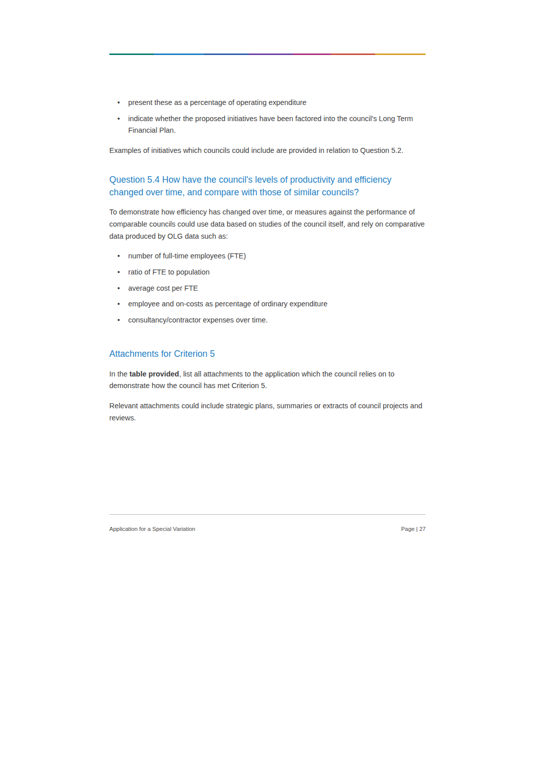present these as a percentage of operating expenditure
indicate whether the proposed initiatives have been factored into the council's Long Term Financial Plan.
Examples of initiatives which councils could include are provided in relation to Question 5.2.
Question 5.4 How have the council's levels of productivity and efficiency changed over time, and compare with those of similar councils?
To demonstrate how efficiency has changed over time, or measures against the performance of comparable councils could use data based on studies of the council itself, and rely on comparative data produced by OLG data such as:
number of full-time employees (FTE)
ratio of FTE to population
average cost per FTE
employee and on-costs as percentage of ordinary expenditure
consultancy/contractor expenses over time.
Attachments for Criterion 5
In the table provided, list all attachments to the application which the council relies on to demonstrate how the council has met Criterion 5.
Relevant attachments could include strategic plans, summaries or extracts of council projects and reviews.
Application for a Special Variation Page | 27